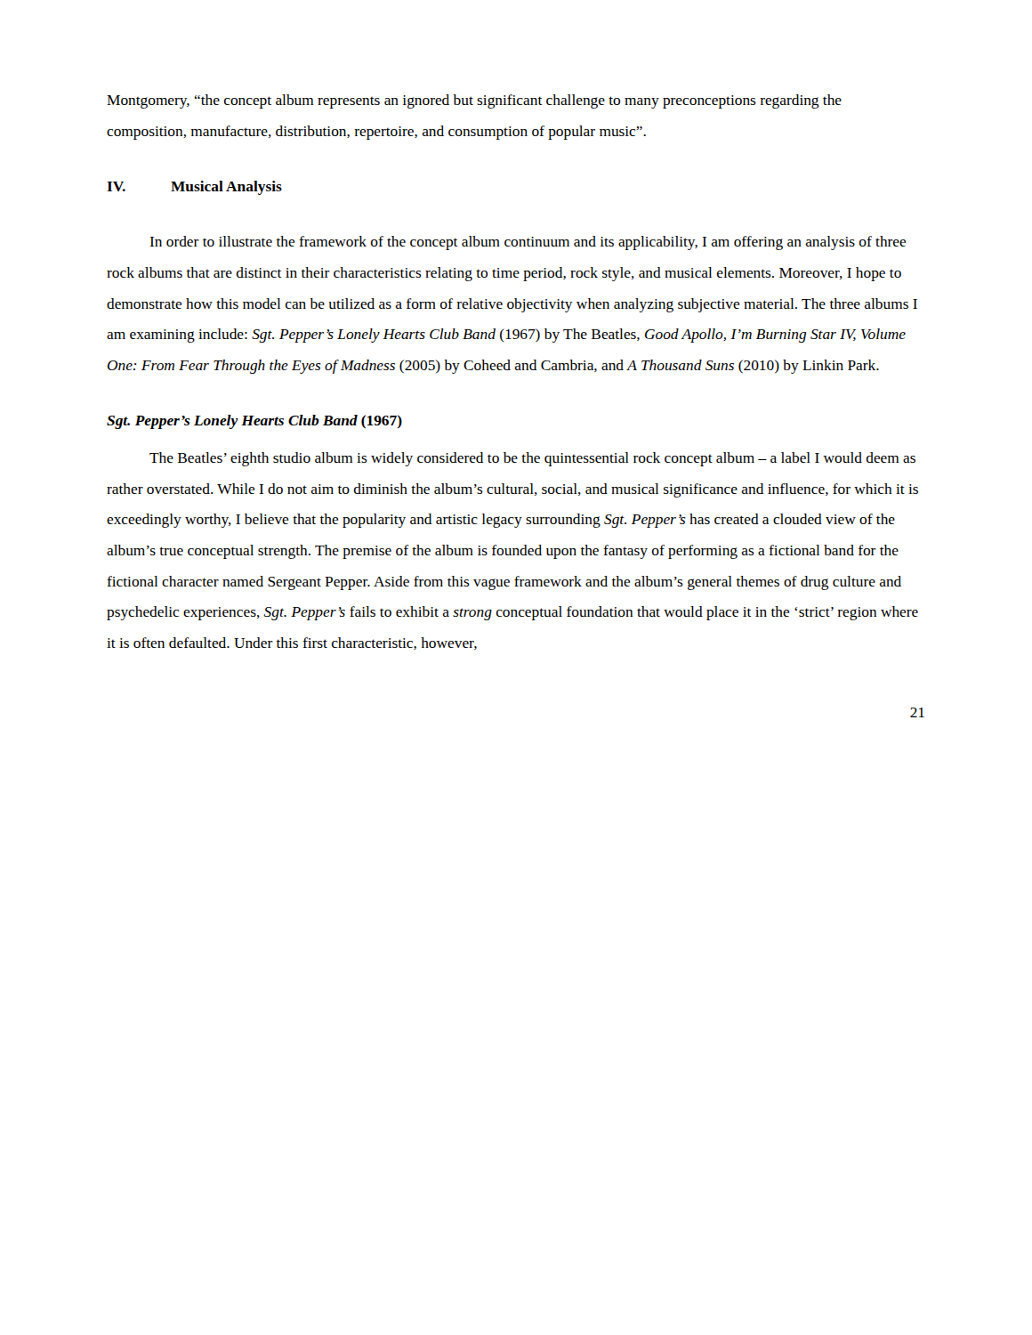Montgomery, “the concept album represents an ignored but significant challenge to many preconceptions regarding the composition, manufacture, distribution, repertoire, and consumption of popular music”.
IV. Musical Analysis
In order to illustrate the framework of the concept album continuum and its applicability, I am offering an analysis of three rock albums that are distinct in their characteristics relating to time period, rock style, and musical elements. Moreover, I hope to demonstrate how this model can be utilized as a form of relative objectivity when analyzing subjective material. The three albums I am examining include: Sgt. Pepper’s Lonely Hearts Club Band (1967) by The Beatles, Good Apollo, I’m Burning Star IV, Volume One: From Fear Through the Eyes of Madness (2005) by Coheed and Cambria, and A Thousand Suns (2010) by Linkin Park.
Sgt. Pepper’s Lonely Hearts Club Band (1967)
The Beatles’ eighth studio album is widely considered to be the quintessential rock concept album – a label I would deem as rather overstated. While I do not aim to diminish the album’s cultural, social, and musical significance and influence, for which it is exceedingly worthy, I believe that the popularity and artistic legacy surrounding Sgt. Pepper’s has created a clouded view of the album’s true conceptual strength. The premise of the album is founded upon the fantasy of performing as a fictional band for the fictional character named Sergeant Pepper. Aside from this vague framework and the album’s general themes of drug culture and psychedelic experiences, Sgt. Pepper’s fails to exhibit a strong conceptual foundation that would place it in the ‘strict’ region where it is often defaulted. Under this first characteristic, however,
21